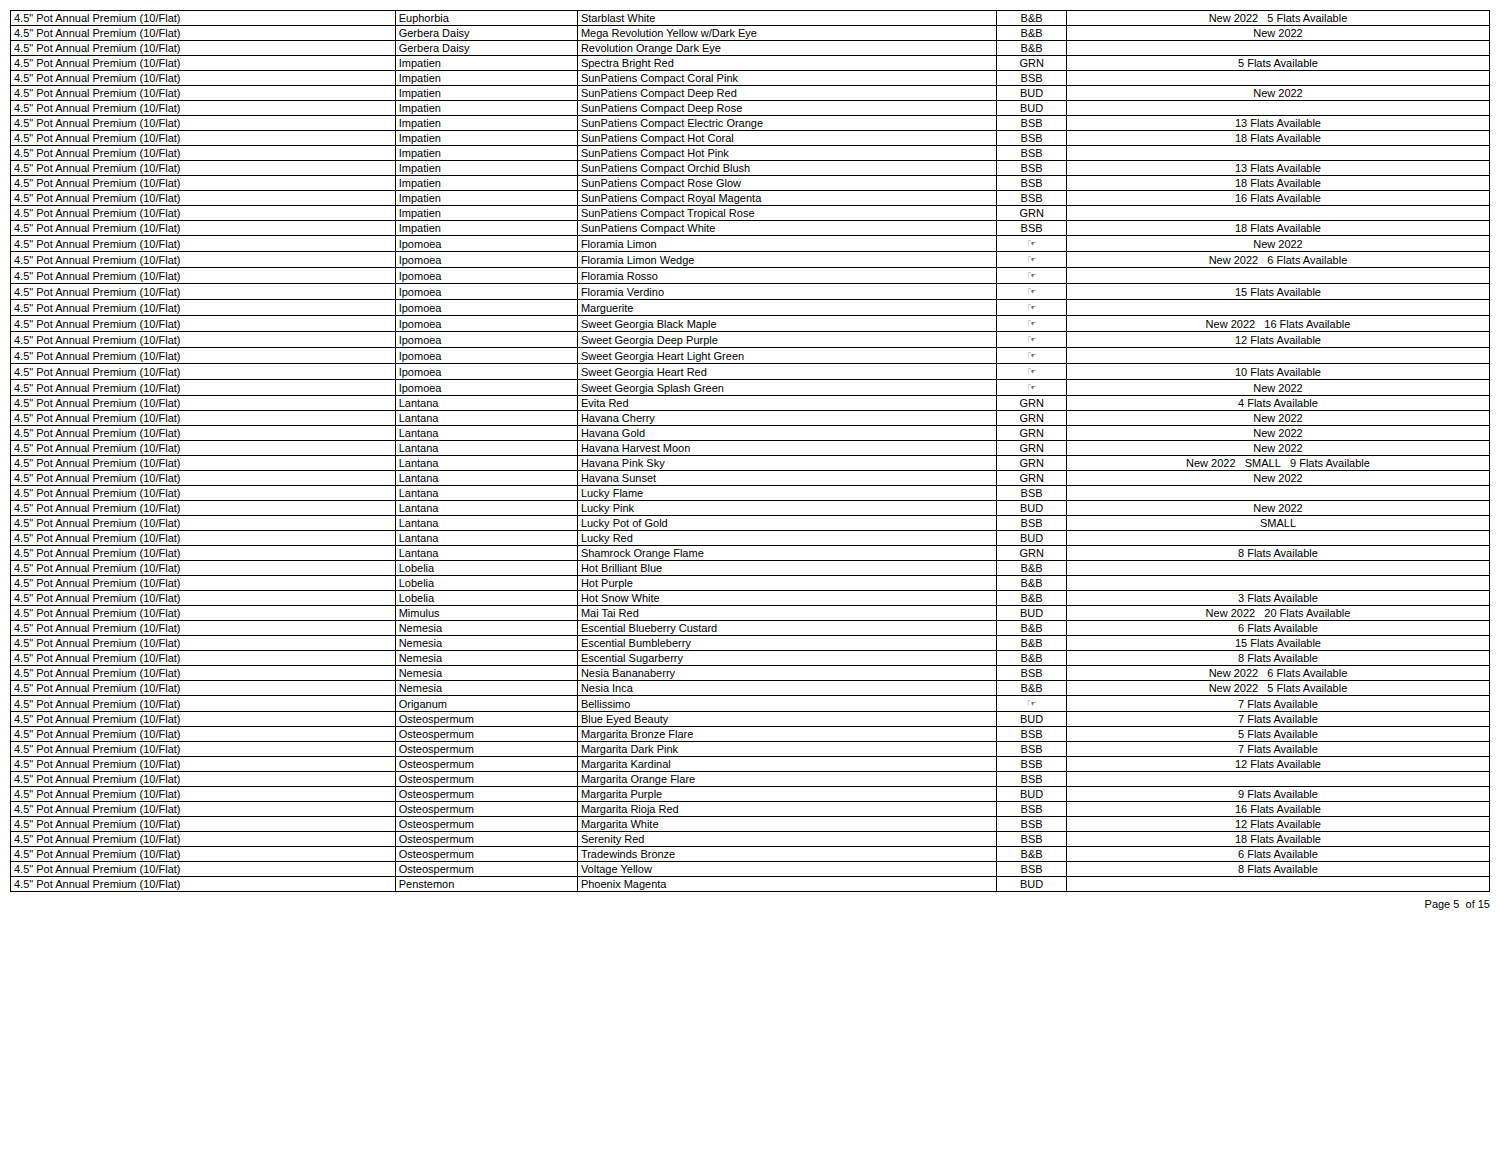| 4.5" Pot Annual Premium (10/Flat) | Euphorbia | Starblast White | B&B | New 2022 5 Flats Available |
| 4.5" Pot Annual Premium (10/Flat) | Gerbera Daisy | Mega Revolution Yellow w/Dark Eye | B&B | New 2022 |
| 4.5" Pot Annual Premium (10/Flat) | Gerbera Daisy | Revolution Orange Dark Eye | B&B | |
| 4.5" Pot Annual Premium (10/Flat) | Impatien | Spectra Bright Red | GRN | 5 Flats Available |
| 4.5" Pot Annual Premium (10/Flat) | Impatien | SunPatiens Compact Coral Pink | BSB | |
| 4.5" Pot Annual Premium (10/Flat) | Impatien | SunPatiens Compact Deep Red | BUD | New 2022 |
| 4.5" Pot Annual Premium (10/Flat) | Impatien | SunPatiens Compact Deep Rose | BUD | |
| 4.5" Pot Annual Premium (10/Flat) | Impatien | SunPatiens Compact Electric Orange | BSB | 13 Flats Available |
| 4.5" Pot Annual Premium (10/Flat) | Impatien | SunPatiens Compact Hot Coral | BSB | 18 Flats Available |
| 4.5" Pot Annual Premium (10/Flat) | Impatien | SunPatiens Compact Hot Pink | BSB | |
| 4.5" Pot Annual Premium (10/Flat) | Impatien | SunPatiens Compact Orchid Blush | BSB | 13 Flats Available |
| 4.5" Pot Annual Premium (10/Flat) | Impatien | SunPatiens Compact Rose Glow | BSB | 18 Flats Available |
| 4.5" Pot Annual Premium (10/Flat) | Impatien | SunPatiens Compact Royal Magenta | BSB | 16 Flats Available |
| 4.5" Pot Annual Premium (10/Flat) | Impatien | SunPatiens Compact Tropical Rose | GRN | |
| 4.5" Pot Annual Premium (10/Flat) | Impatien | SunPatiens Compact White | BSB | 18 Flats Available |
| 4.5" Pot Annual Premium (10/Flat) | Ipomoea | Floramia Limon | ☞ | New 2022 |
| 4.5" Pot Annual Premium (10/Flat) | Ipomoea | Floramia Limon Wedge | ☞ | New 2022 6 Flats Available |
| 4.5" Pot Annual Premium (10/Flat) | Ipomoea | Floramia Rosso | ☞ | |
| 4.5" Pot Annual Premium (10/Flat) | Ipomoea | Floramia Verdino | ☞ | 15 Flats Available |
| 4.5" Pot Annual Premium (10/Flat) | Ipomoea | Marguerite | ☞ | |
| 4.5" Pot Annual Premium (10/Flat) | Ipomoea | Sweet Georgia Black Maple | ☞ | New 2022 16 Flats Available |
| 4.5" Pot Annual Premium (10/Flat) | Ipomoea | Sweet Georgia Deep Purple | ☞ | 12 Flats Available |
| 4.5" Pot Annual Premium (10/Flat) | Ipomoea | Sweet Georgia Heart Light Green | ☞ | |
| 4.5" Pot Annual Premium (10/Flat) | Ipomoea | Sweet Georgia Heart Red | ☞ | 10 Flats Available |
| 4.5" Pot Annual Premium (10/Flat) | Ipomoea | Sweet Georgia Splash Green | ☞ | New 2022 |
| 4.5" Pot Annual Premium (10/Flat) | Lantana | Evita Red | GRN | 4 Flats Available |
| 4.5" Pot Annual Premium (10/Flat) | Lantana | Havana Cherry | GRN | New 2022 |
| 4.5" Pot Annual Premium (10/Flat) | Lantana | Havana Gold | GRN | New 2022 |
| 4.5" Pot Annual Premium (10/Flat) | Lantana | Havana Harvest Moon | GRN | New 2022 |
| 4.5" Pot Annual Premium (10/Flat) | Lantana | Havana Pink Sky | GRN | New 2022 SMALL 9 Flats Available |
| 4.5" Pot Annual Premium (10/Flat) | Lantana | Havana Sunset | GRN | New 2022 |
| 4.5" Pot Annual Premium (10/Flat) | Lantana | Lucky Flame | BSB | |
| 4.5" Pot Annual Premium (10/Flat) | Lantana | Lucky Pink | BUD | New 2022 |
| 4.5" Pot Annual Premium (10/Flat) | Lantana | Lucky Pot of Gold | BSB | SMALL |
| 4.5" Pot Annual Premium (10/Flat) | Lantana | Lucky Red | BUD | |
| 4.5" Pot Annual Premium (10/Flat) | Lantana | Shamrock Orange Flame | GRN | 8 Flats Available |
| 4.5" Pot Annual Premium (10/Flat) | Lobelia | Hot Brilliant Blue | B&B | |
| 4.5" Pot Annual Premium (10/Flat) | Lobelia | Hot Purple | B&B | |
| 4.5" Pot Annual Premium (10/Flat) | Lobelia | Hot Snow White | B&B | 3 Flats Available |
| 4.5" Pot Annual Premium (10/Flat) | Mimulus | Mai Tai Red | BUD | New 2022 20 Flats Available |
| 4.5" Pot Annual Premium (10/Flat) | Nemesia | Escential Blueberry Custard | B&B | 6 Flats Available |
| 4.5" Pot Annual Premium (10/Flat) | Nemesia | Escential Bumbleberry | B&B | 15 Flats Available |
| 4.5" Pot Annual Premium (10/Flat) | Nemesia | Escential Sugarberry | B&B | 8 Flats Available |
| 4.5" Pot Annual Premium (10/Flat) | Nemesia | Nesia Bananaberry | BSB | New 2022 6 Flats Available |
| 4.5" Pot Annual Premium (10/Flat) | Nemesia | Nesia Inca | B&B | New 2022 5 Flats Available |
| 4.5" Pot Annual Premium (10/Flat) | Origanum | Bellissimo | ☞ | 7 Flats Available |
| 4.5" Pot Annual Premium (10/Flat) | Osteospermum | Blue Eyed Beauty | BUD | 7 Flats Available |
| 4.5" Pot Annual Premium (10/Flat) | Osteospermum | Margarita Bronze Flare | BSB | 5 Flats Available |
| 4.5" Pot Annual Premium (10/Flat) | Osteospermum | Margarita Dark Pink | BSB | 7 Flats Available |
| 4.5" Pot Annual Premium (10/Flat) | Osteospermum | Margarita Kardinal | BSB | 12 Flats Available |
| 4.5" Pot Annual Premium (10/Flat) | Osteospermum | Margarita Orange Flare | BSB | |
| 4.5" Pot Annual Premium (10/Flat) | Osteospermum | Margarita Purple | BUD | 9 Flats Available |
| 4.5" Pot Annual Premium (10/Flat) | Osteospermum | Margarita Rioja Red | BSB | 16 Flats Available |
| 4.5" Pot Annual Premium (10/Flat) | Osteospermum | Margarita White | BSB | 12 Flats Available |
| 4.5" Pot Annual Premium (10/Flat) | Osteospermum | Serenity Red | BSB | 18 Flats Available |
| 4.5" Pot Annual Premium (10/Flat) | Osteospermum | Tradewinds Bronze | B&B | 6 Flats Available |
| 4.5" Pot Annual Premium (10/Flat) | Osteospermum | Voltage Yellow | BSB | 8 Flats Available |
| 4.5" Pot Annual Premium (10/Flat) | Penstemon | Phoenix Magenta | BUD | |
Page 5 of 15